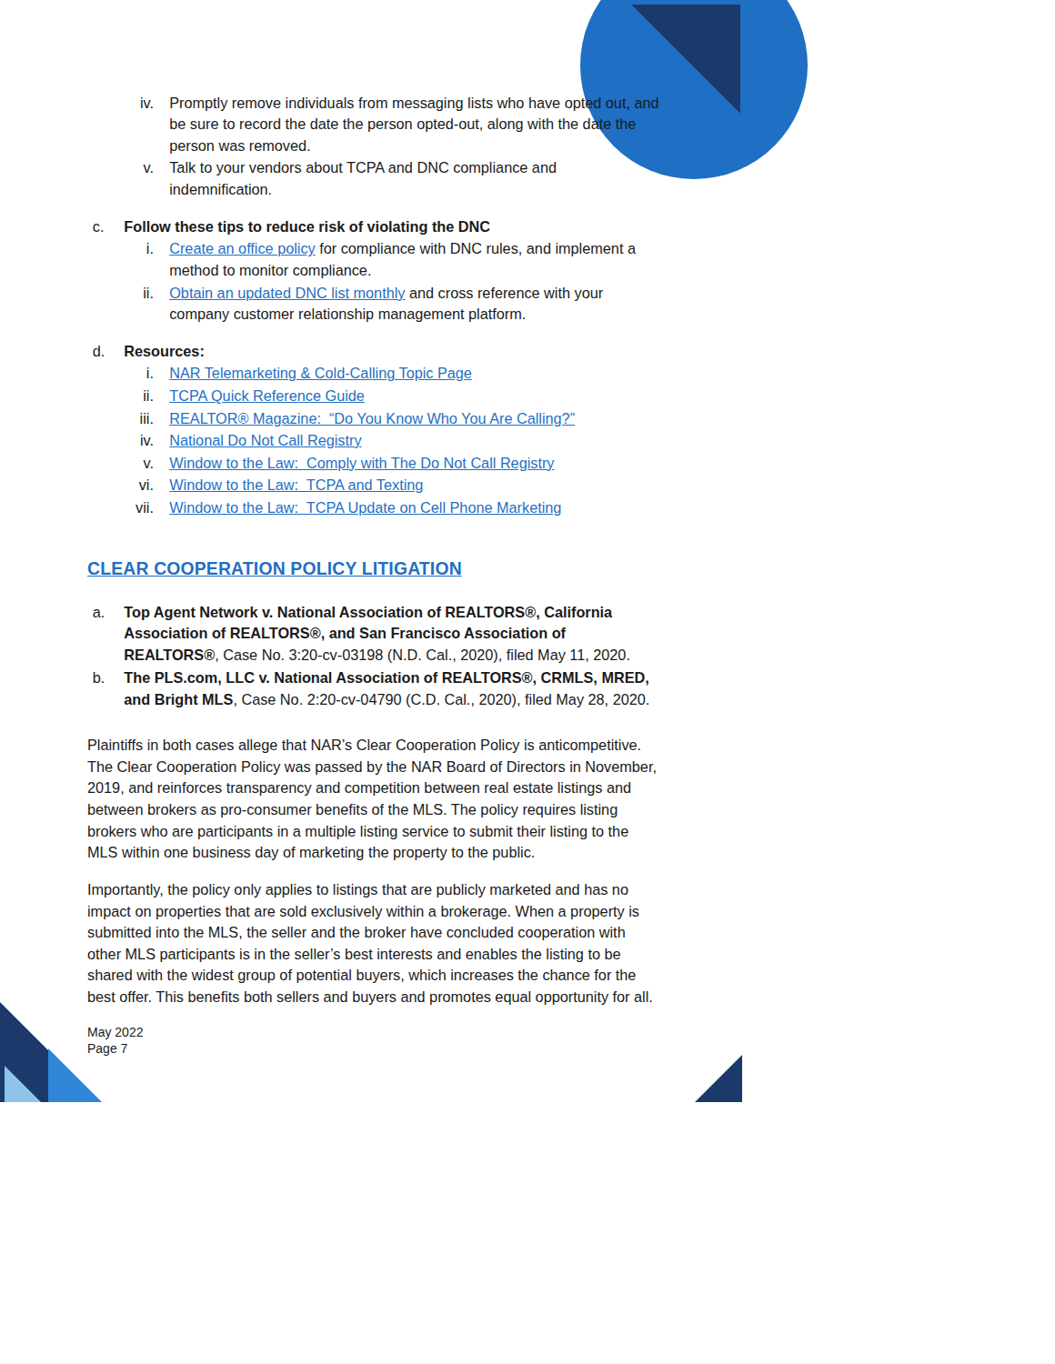iv. Promptly remove individuals from messaging lists who have opted out, and be sure to record the date the person opted-out, along with the date the person was removed.
v. Talk to your vendors about TCPA and DNC compliance and indemnification.
c. Follow these tips to reduce risk of violating the DNC
i. Create an office policy for compliance with DNC rules, and implement a method to monitor compliance.
ii. Obtain an updated DNC list monthly and cross reference with your company customer relationship management platform.
d. Resources:
i. NAR Telemarketing & Cold-Calling Topic Page
ii. TCPA Quick Reference Guide
iii. REALTOR® Magazine: “Do You Know Who You Are Calling?”
iv. National Do Not Call Registry
v. Window to the Law: Comply with The Do Not Call Registry
vi. Window to the Law: TCPA and Texting
vii. Window to the Law: TCPA Update on Cell Phone Marketing
CLEAR COOPERATION POLICY LITIGATION
a. Top Agent Network v. National Association of REALTORS®, California Association of REALTORS®, and San Francisco Association of REALTORS®, Case No. 3:20-cv-03198 (N.D. Cal., 2020), filed May 11, 2020.
b. The PLS.com, LLC v. National Association of REALTORS®, CRMLS, MRED, and Bright MLS, Case No. 2:20-cv-04790 (C.D. Cal., 2020), filed May 28, 2020.
Plaintiffs in both cases allege that NAR’s Clear Cooperation Policy is anticompetitive. The Clear Cooperation Policy was passed by the NAR Board of Directors in November, 2019, and reinforces transparency and competition between real estate listings and between brokers as pro-consumer benefits of the MLS. The policy requires listing brokers who are participants in a multiple listing service to submit their listing to the MLS within one business day of marketing the property to the public.
Importantly, the policy only applies to listings that are publicly marketed and has no impact on properties that are sold exclusively within a brokerage. When a property is submitted into the MLS, the seller and the broker have concluded cooperation with other MLS participants is in the seller’s best interests and enables the listing to be shared with the widest group of potential buyers, which increases the chance for the best offer. This benefits both sellers and buyers and promotes equal opportunity for all.
May 2022
Page 7